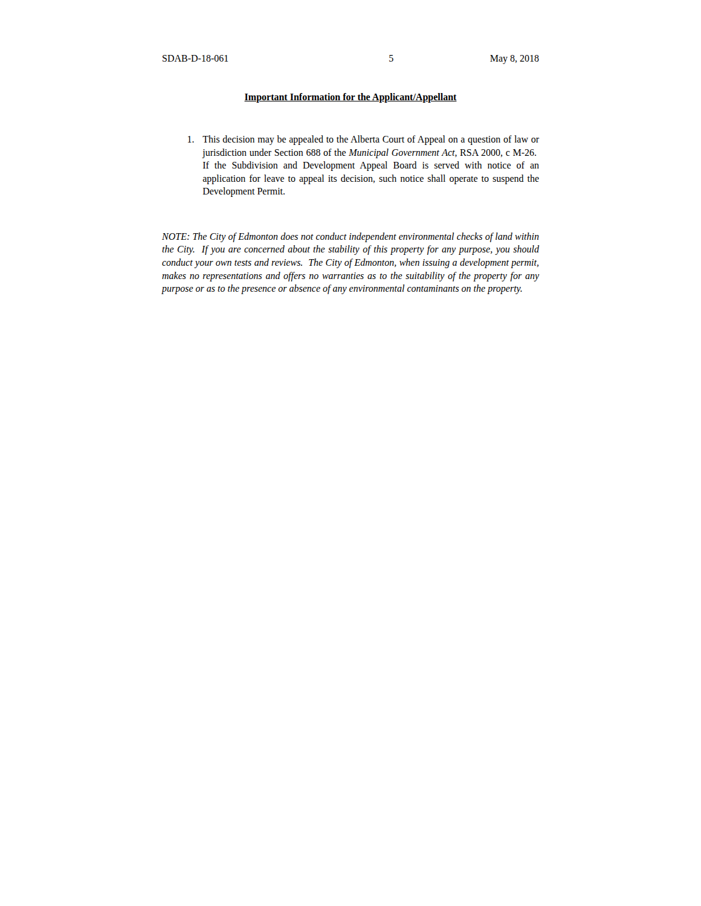SDAB-D-18-061
5
May 8, 2018
Important Information for the Applicant/Appellant
This decision may be appealed to the Alberta Court of Appeal on a question of law or jurisdiction under Section 688 of the Municipal Government Act, RSA 2000, c M-26. If the Subdivision and Development Appeal Board is served with notice of an application for leave to appeal its decision, such notice shall operate to suspend the Development Permit.
NOTE: The City of Edmonton does not conduct independent environmental checks of land within the City. If you are concerned about the stability of this property for any purpose, you should conduct your own tests and reviews. The City of Edmonton, when issuing a development permit, makes no representations and offers no warranties as to the suitability of the property for any purpose or as to the presence or absence of any environmental contaminants on the property.